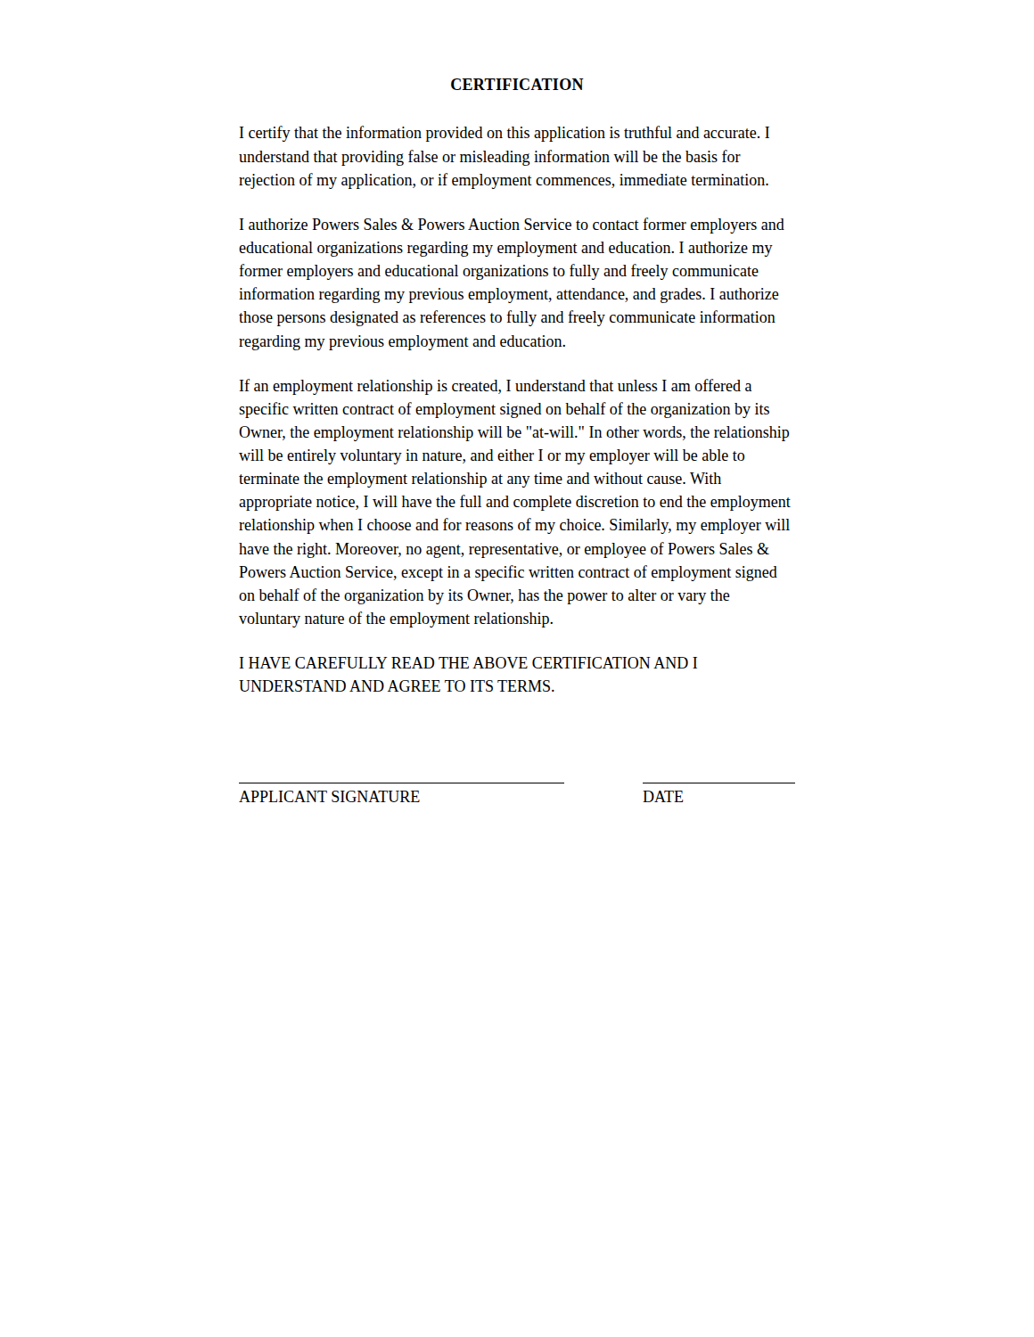CERTIFICATION
I certify that the information provided on this application is truthful and accurate. I understand that providing false or misleading information will be the basis for rejection of my application, or if employment commences, immediate termination.
I authorize Powers Sales & Powers Auction Service to contact former employers and educational organizations regarding my employment and education. I authorize my former employers and educational organizations to fully and freely communicate information regarding my previous employment, attendance, and grades. I authorize those persons designated as references to fully and freely communicate information regarding my previous employment and education.
If an employment relationship is created, I understand that unless I am offered a specific written contract of employment signed on behalf of the organization by its Owner, the employment relationship will be "at-will." In other words, the relationship will be entirely voluntary in nature, and either I or my employer will be able to terminate the employment relationship at any time and without cause. With appropriate notice, I will have the full and complete discretion to end the employment relationship when I choose and for reasons of my choice. Similarly, my employer will have the right. Moreover, no agent, representative, or employee of Powers Sales & Powers Auction Service, except in a specific written contract of employment signed on behalf of the organization by its Owner, has the power to alter or vary the voluntary nature of the employment relationship.
I HAVE CAREFULLY READ THE ABOVE CERTIFICATION AND I UNDERSTAND AND AGREE TO ITS TERMS.
APPLICANT SIGNATURE
DATE